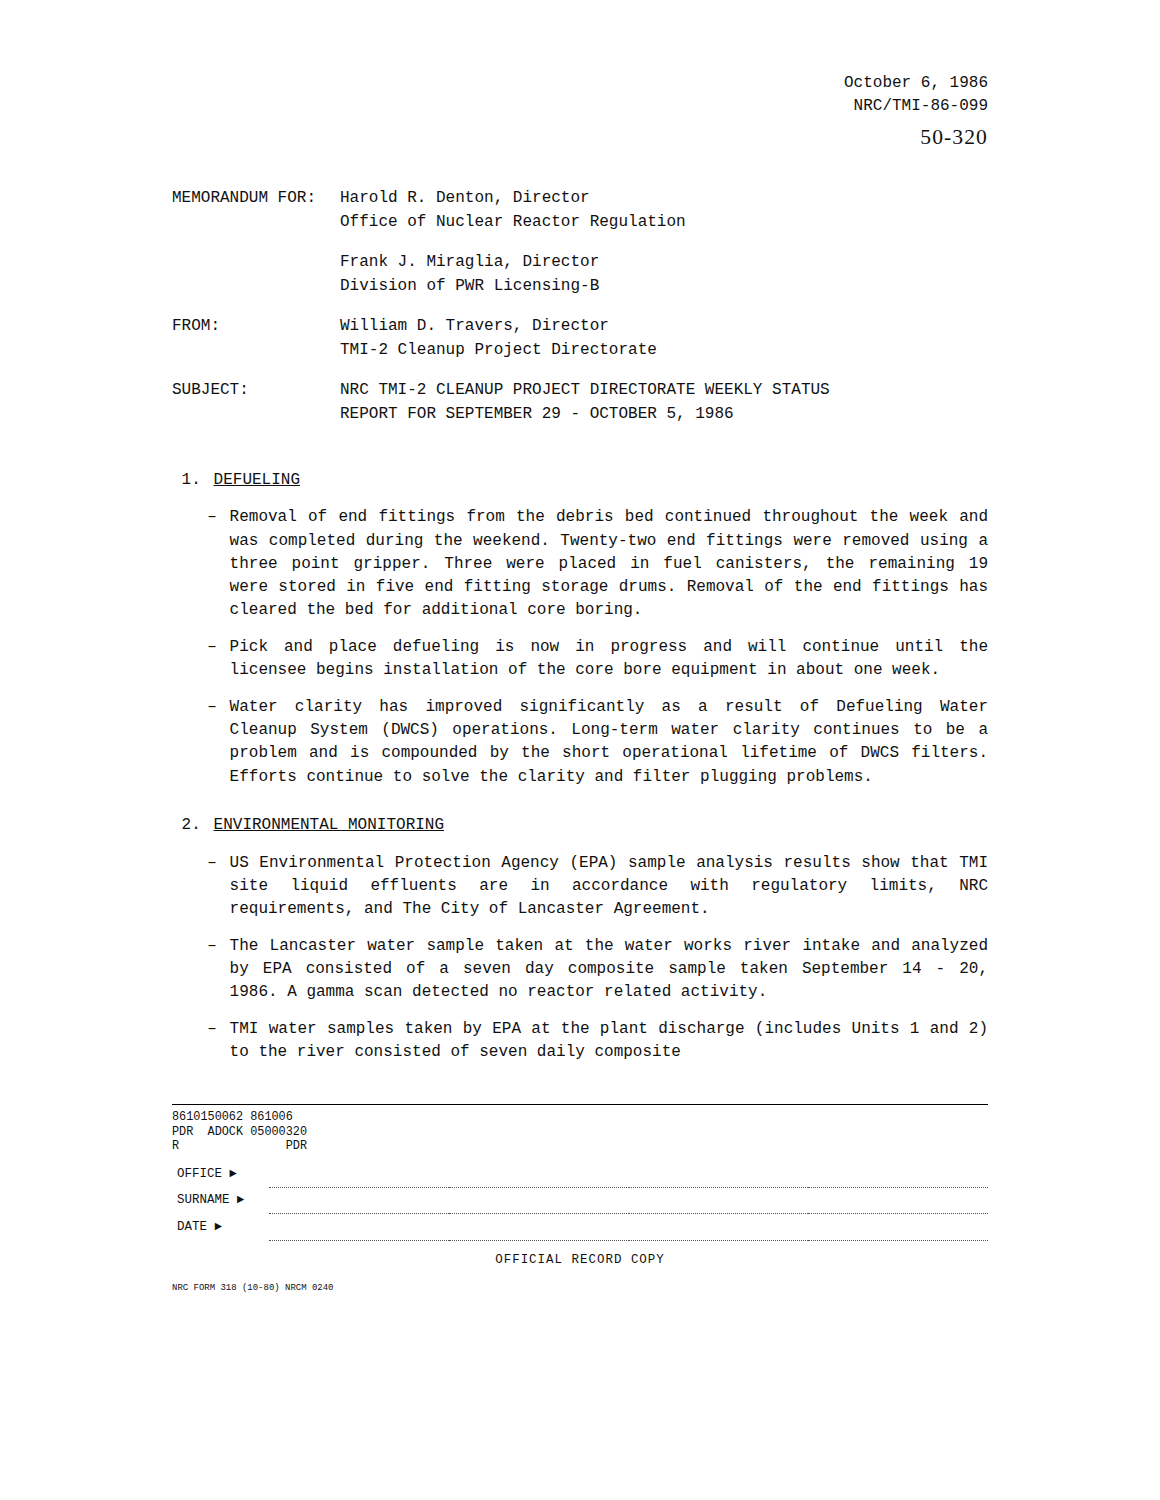October 6, 1986
NRC/TMI-86-099
50-320
| MEMORANDUM FOR: | Harold R. Denton, Director Office of Nuclear Reactor Regulation |
| | Frank J. Miraglia, Director Division of PWR Licensing-B |
| FROM: | William D. Travers, Director TMI-2 Cleanup Project Directorate |
| SUBJECT: | NRC TMI-2 CLEANUP PROJECT DIRECTORATE WEEKLY STATUS REPORT FOR SEPTEMBER 29 - OCTOBER 5, 1986 |
Defueling
Removal of end fittings from the debris bed continued throughout the week and was completed during the weekend. Twenty-two end fittings were removed using a three point gripper. Three were placed in fuel canisters, the remaining 19 were stored in five end fitting storage drums. Removal of the end fittings has cleared the bed for additional core boring.
Pick and place defueling is now in progress and will continue until the licensee begins installation of the core bore equipment in about one week.
Water clarity has improved significantly as a result of Defueling Water Cleanup System (DWCS) operations. Long-term water clarity continues to be a problem and is compounded by the short operational lifetime of DWCS filters. Efforts continue to solve the clarity and filter plugging problems.
Environmental Monitoring
US Environmental Protection Agency (EPA) sample analysis results show that TMI site liquid effluents are in accordance with regulatory limits, NRC requirements, and The City of Lancaster Agreement.
The Lancaster water sample taken at the water works river intake and analyzed by EPA consisted of a seven day composite sample taken September 14 - 20, 1986. A gamma scan detected no reactor related activity.
TMI water samples taken by EPA at the plant discharge (includes Units 1 and 2) to the river consisted of seven daily composite
8610150062 861006 PDR ADOCK 05000320 R PDR
| OFFICE ► | | | | |
| SURNAME ► | | | | |
| DATE ► | | | | |
OFFICIAL RECORD COPY
NRC FORM 318 (10-80) NRCM 0240